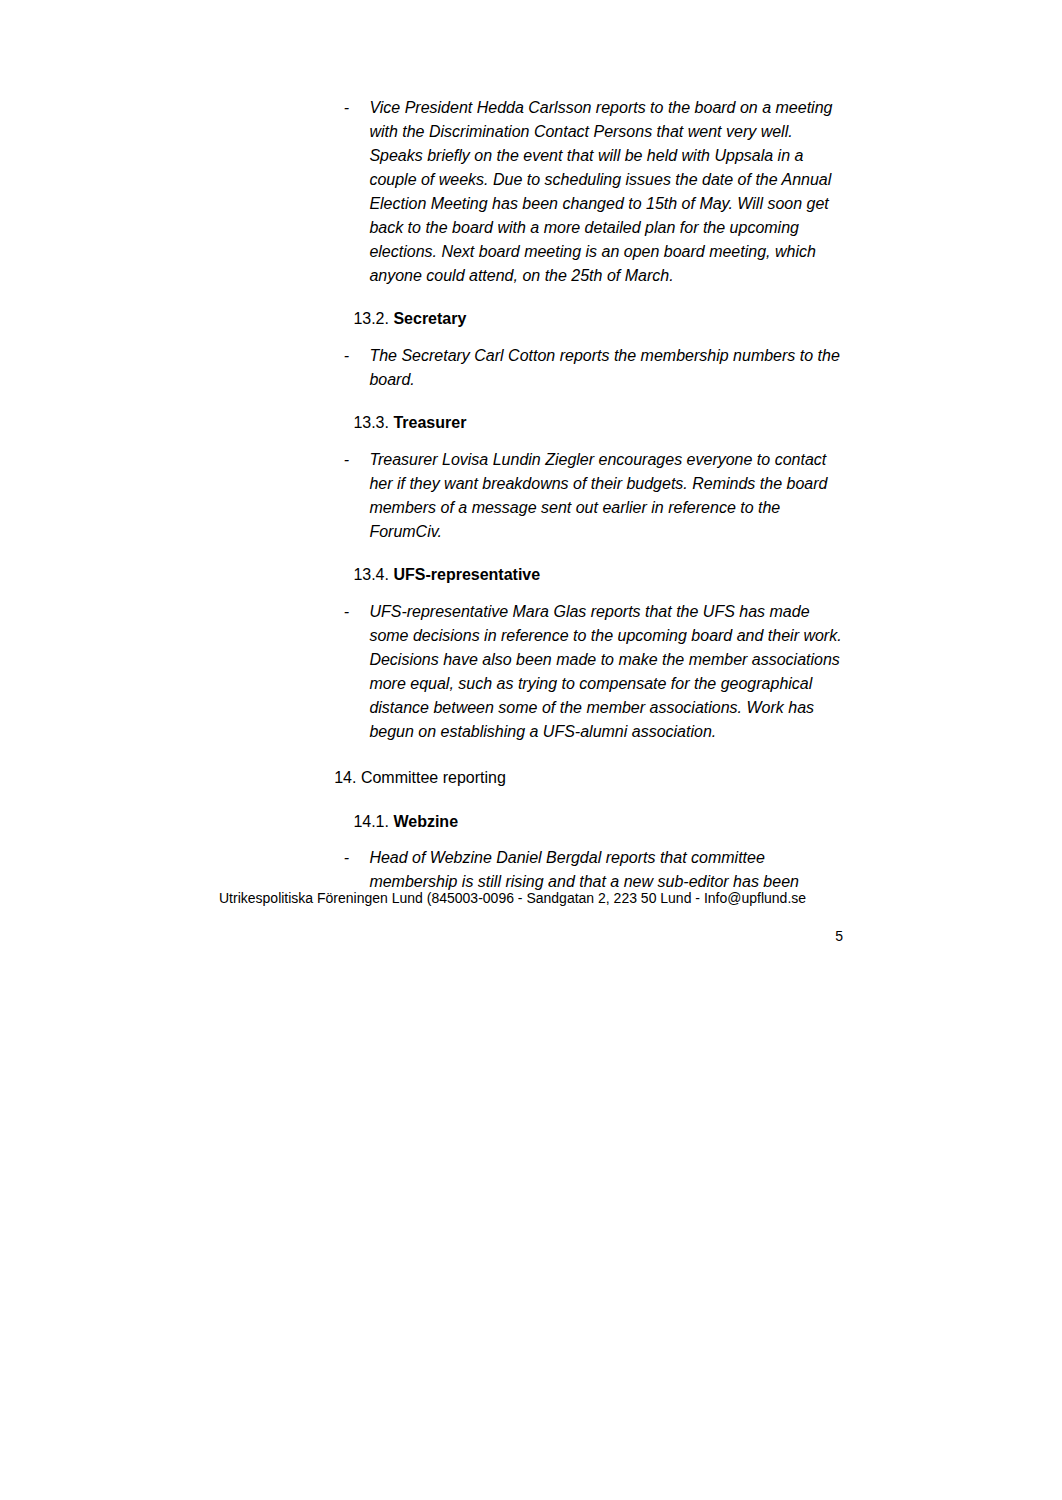Vice President Hedda Carlsson reports to the board on a meeting with the Discrimination Contact Persons that went very well. Speaks briefly on the event that will be held with Uppsala in a couple of weeks. Due to scheduling issues the date of the Annual Election Meeting has been changed to 15th of May. Will soon get back to the board with a more detailed plan for the upcoming elections. Next board meeting is an open board meeting, which anyone could attend, on the 25th of March.
13.2. Secretary
The Secretary Carl Cotton reports the membership numbers to the board.
13.3. Treasurer
Treasurer Lovisa Lundin Ziegler encourages everyone to contact her if they want breakdowns of their budgets. Reminds the board members of a message sent out earlier in reference to the ForumCiv.
13.4. UFS-representative
UFS-representative Mara Glas reports that the UFS has made some decisions in reference to the upcoming board and their work. Decisions have also been made to make the member associations more equal, such as trying to compensate for the geographical distance between some of the member associations. Work has begun on establishing a UFS-alumni association.
14. Committee reporting
14.1. Webzine
Head of Webzine Daniel Bergdal reports that committee membership is still rising and that a new sub-editor has been
Utrikespolitiska Föreningen Lund (845003-0096 - Sandgatan 2, 223 50 Lund - Info@upflund.se
5